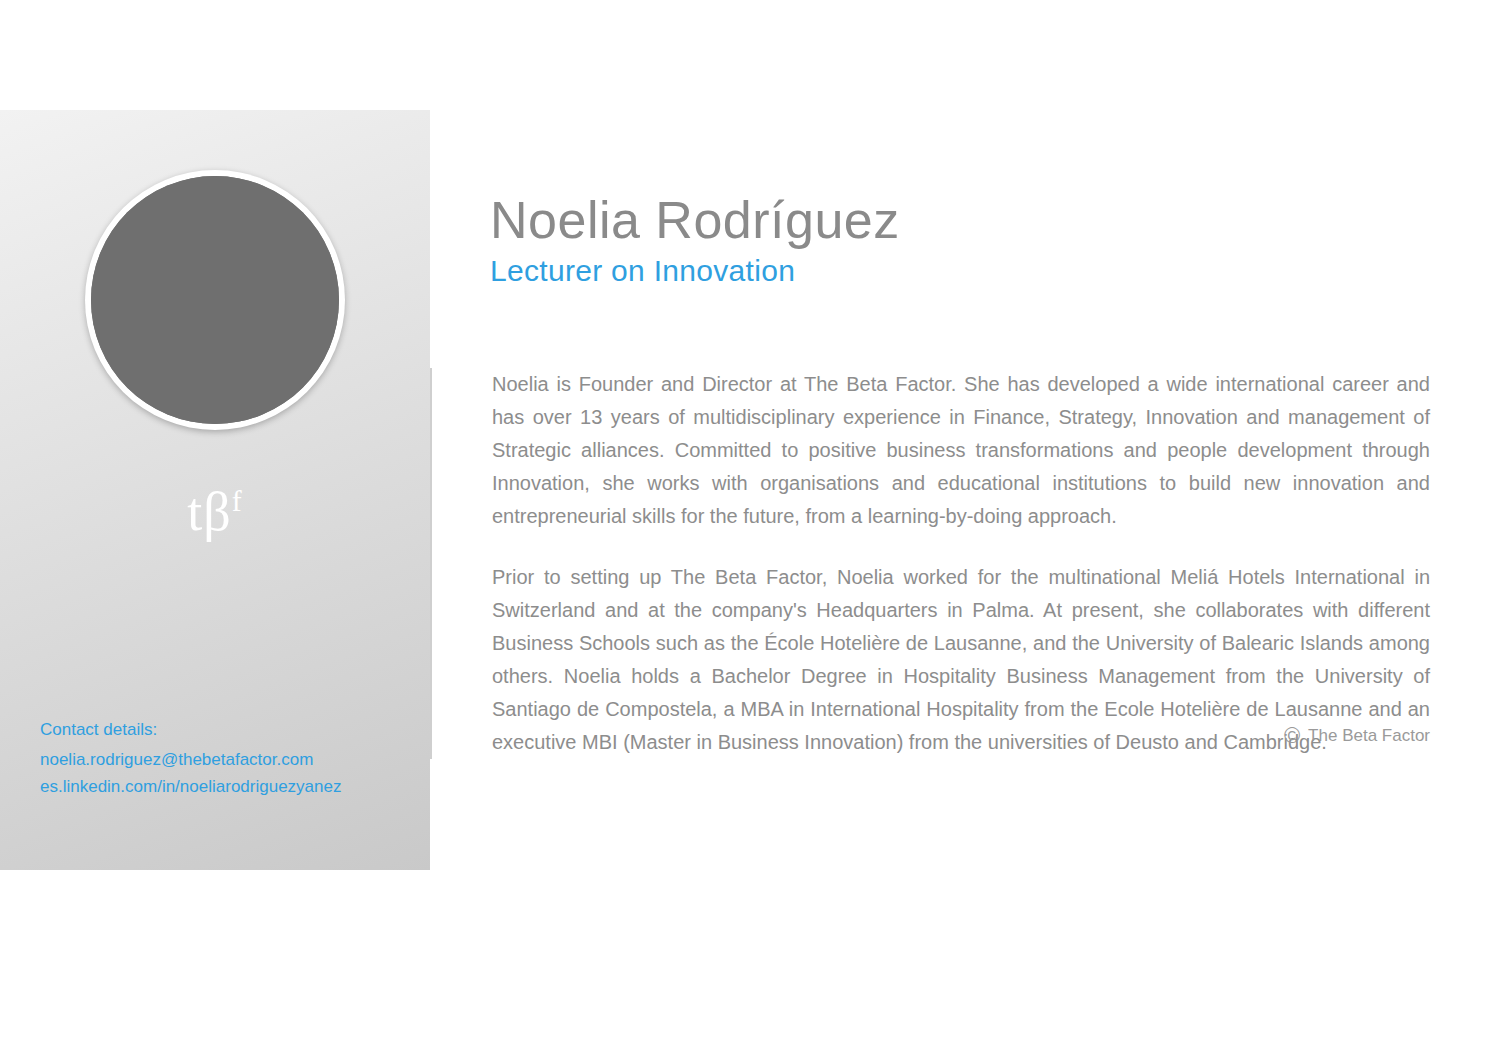tβf
Contact details:
noelia.rodriguez@thebetafactor.com es.linkedin.com/in/noeliarodriguezyanez
Noelia Rodríguez
Lecturer on Innovation
Noelia is Founder and Director at The Beta Factor. She has developed a wide international career and has over 13 years of multidisciplinary experience in Finance, Strategy, Innovation and management of Strategic alliances. Committed to positive business transformations and people development through Innovation, she works with organisations and educational institutions to build new innovation and entrepreneurial skills for the future, from a learning-by-doing approach.
Prior to setting up The Beta Factor, Noelia worked for the multinational Meliá Hotels International in Switzerland and at the company's Headquarters in Palma. At present, she collaborates with different Business Schools such as the École Hotelière de Lausanne, and the University of Balearic Islands among others. Noelia holds a Bachelor Degree in Hospitality Business Management from the University of Santiago de Compostela, a MBA in International Hospitality from the Ecole Hotelière de Lausanne and an executive MBI (Master in Business Innovation) from the universities of Deusto and Cambridge.
© The Beta Factor